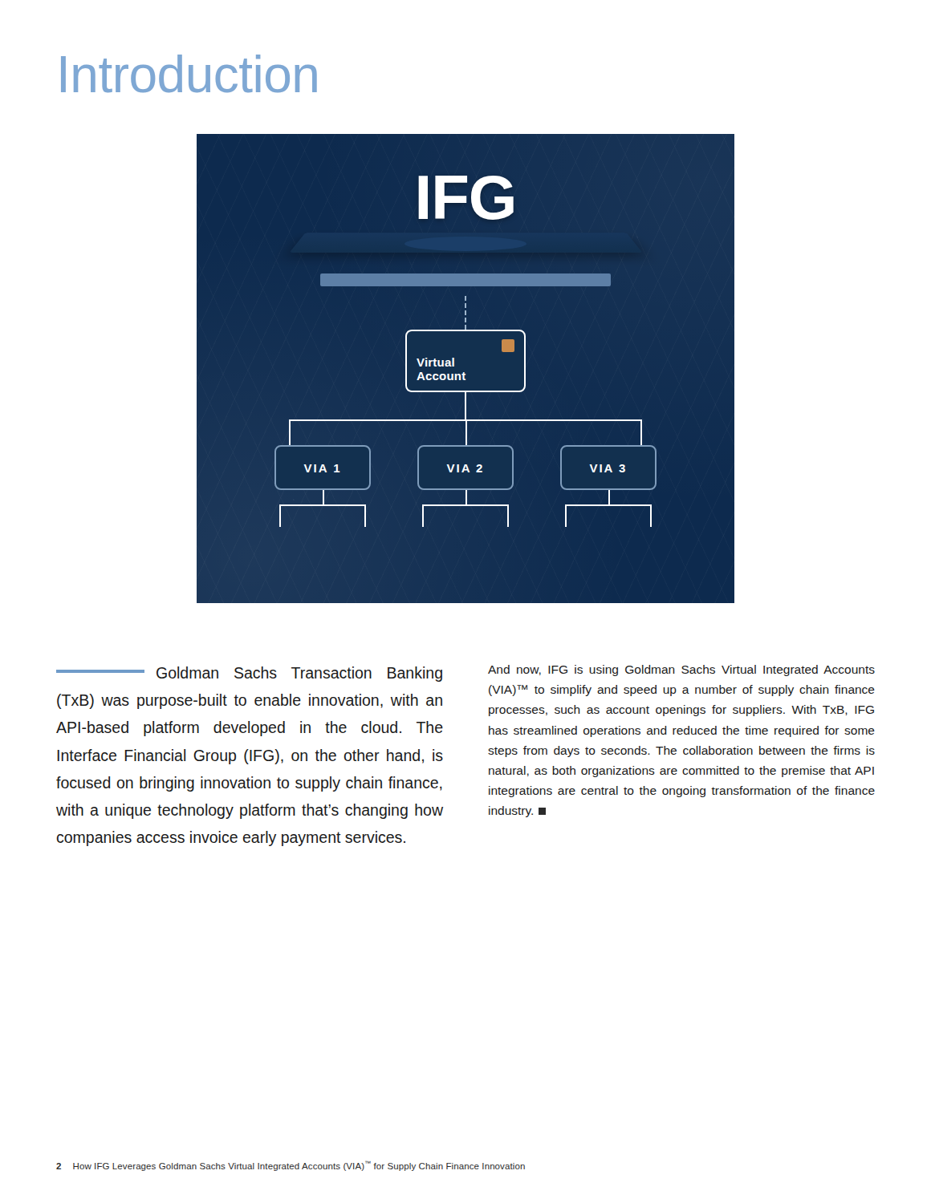Introduction
IFG
Virtual
Account
VIA 1
VIA 2
VIA 3
Goldman Sachs Transaction Banking (TxB) was purpose-built to enable innovation, with an API-based platform developed in the cloud. The Interface Financial Group (IFG), on the other hand, is focused on bringing innovation to supply chain finance, with a unique technology platform that’s changing how companies access invoice early payment services.
And now, IFG is using Goldman Sachs Virtual Integrated Accounts (VIA)™ to simplify and speed up a number of supply chain finance processes, such as account openings for suppliers. With TxB, IFG has streamlined operations and reduced the time required for some steps from days to seconds. The collaboration between the firms is natural, as both organizations are committed to the premise that API integrations are central to the ongoing transformation of the finance industry.
2 How IFG Leverages Goldman Sachs Virtual Integrated Accounts (VIA)™ for Supply Chain Finance Innovation